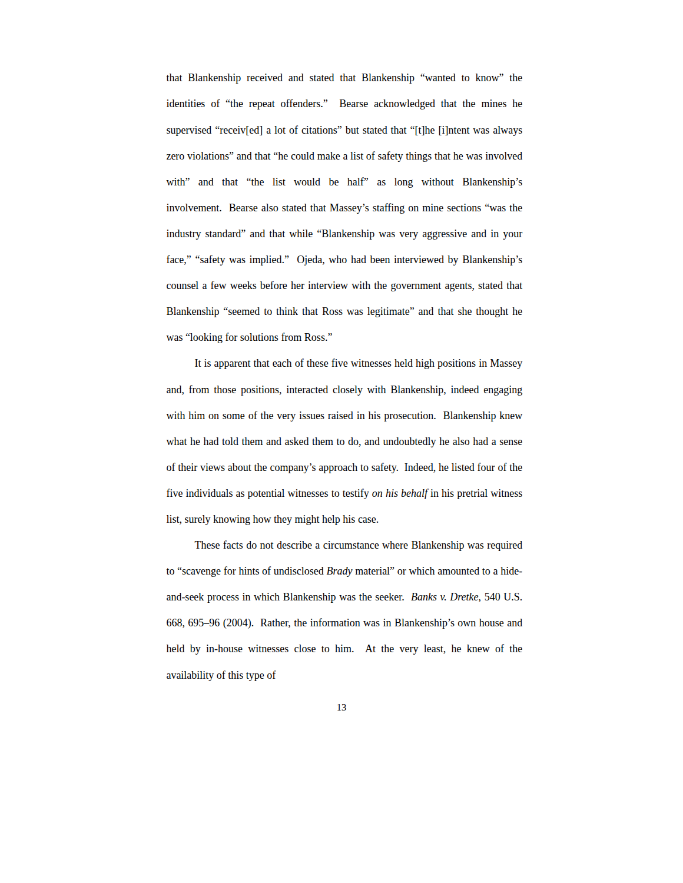that Blankenship received and stated that Blankenship “wanted to know” the identities of “the repeat offenders.” Bearse acknowledged that the mines he supervised “receiv[ed] a lot of citations” but stated that “[t]he [i]ntent was always zero violations” and that “he could make a list of safety things that he was involved with” and that “the list would be half” as long without Blankenship’s involvement. Bearse also stated that Massey’s staffing on mine sections “was the industry standard” and that while “Blankenship was very aggressive and in your face,” “safety was implied.” Ojeda, who had been interviewed by Blankenship’s counsel a few weeks before her interview with the government agents, stated that Blankenship “seemed to think that Ross was legitimate” and that she thought he was “looking for solutions from Ross.”
It is apparent that each of these five witnesses held high positions in Massey and, from those positions, interacted closely with Blankenship, indeed engaging with him on some of the very issues raised in his prosecution. Blankenship knew what he had told them and asked them to do, and undoubtedly he also had a sense of their views about the company’s approach to safety. Indeed, he listed four of the five individuals as potential witnesses to testify on his behalf in his pretrial witness list, surely knowing how they might help his case.
These facts do not describe a circumstance where Blankenship was required to “scavenge for hints of undisclosed Brady material” or which amounted to a hide-and-seek process in which Blankenship was the seeker. Banks v. Dretke, 540 U.S. 668, 695–96 (2004). Rather, the information was in Blankenship’s own house and held by in-house witnesses close to him. At the very least, he knew of the availability of this type of
13